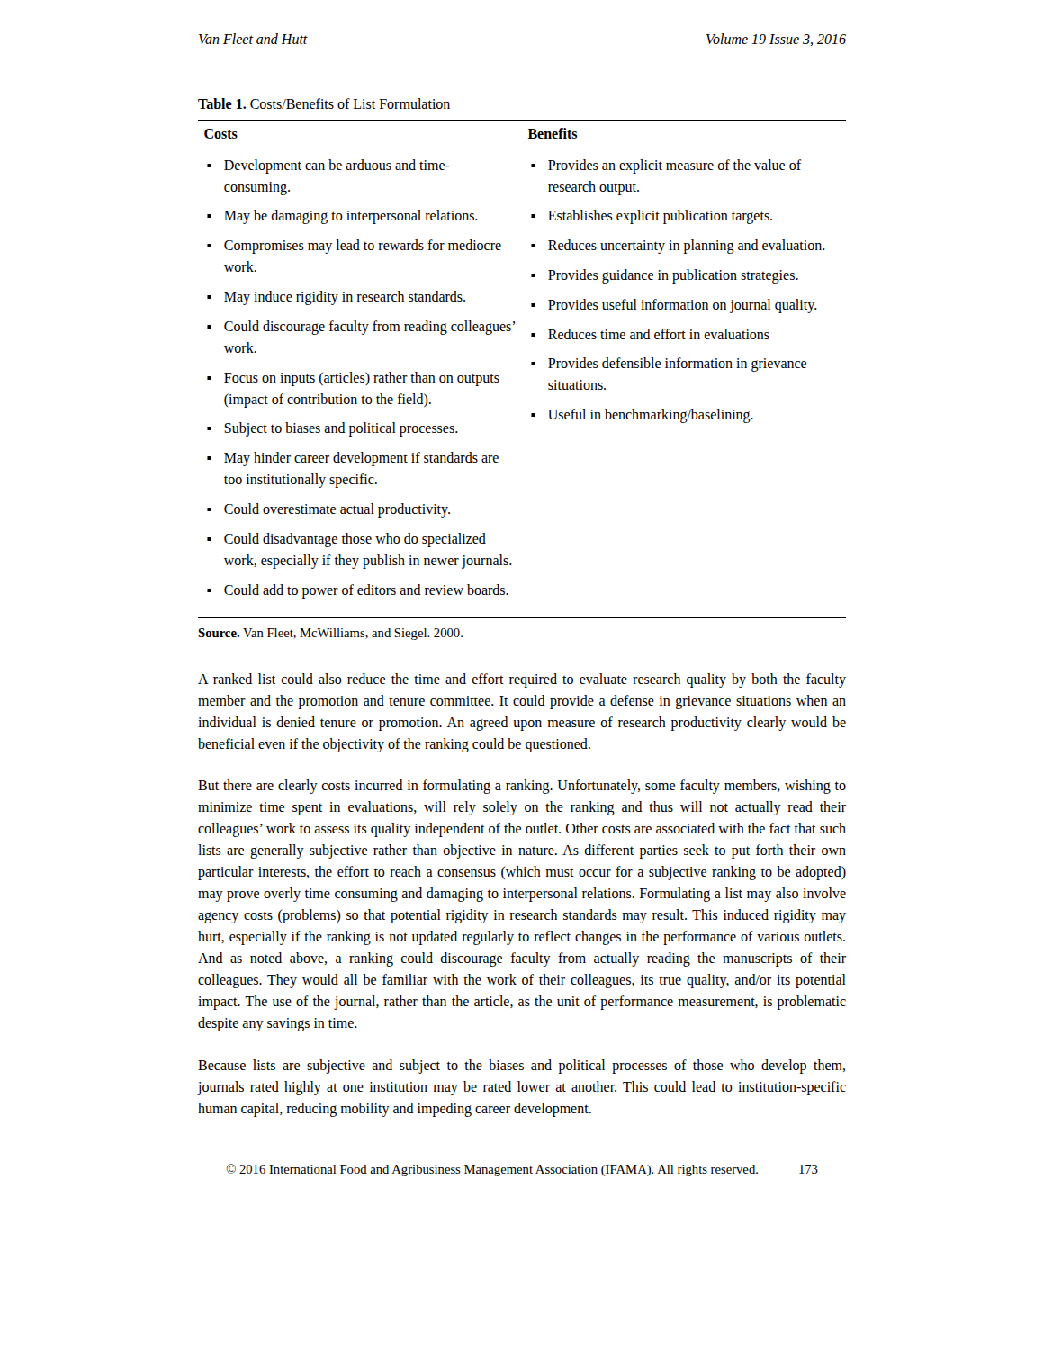Van Fleet and Hutt Volume 19 Issue 3, 2016
Table 1. Costs/Benefits of List Formulation
| Costs | Benefits |
| --- | --- |
| Development can be arduous and time-consuming. May be damaging to interpersonal relations. Compromises may lead to rewards for mediocre work. May induce rigidity in research standards. Could discourage faculty from reading colleagues’ work. Focus on inputs (articles) rather than on outputs (impact of contribution to the field). Subject to biases and political processes. May hinder career development if standards are too institutionally specific. Could overestimate actual productivity. Could disadvantage those who do specialized work, especially if they publish in newer journals. Could add to power of editors and review boards. | Provides an explicit measure of the value of research output. Establishes explicit publication targets. Reduces uncertainty in planning and evaluation. Provides guidance in publication strategies. Provides useful information on journal quality. Reduces time and effort in evaluations Provides defensible information in grievance situations. Useful in benchmarking/baselining. |
Source. Van Fleet, McWilliams, and Siegel. 2000.
A ranked list could also reduce the time and effort required to evaluate research quality by both the faculty member and the promotion and tenure committee. It could provide a defense in grievance situations when an individual is denied tenure or promotion. An agreed upon measure of research productivity clearly would be beneficial even if the objectivity of the ranking could be questioned.
But there are clearly costs incurred in formulating a ranking. Unfortunately, some faculty members, wishing to minimize time spent in evaluations, will rely solely on the ranking and thus will not actually read their colleagues’ work to assess its quality independent of the outlet. Other costs are associated with the fact that such lists are generally subjective rather than objective in nature. As different parties seek to put forth their own particular interests, the effort to reach a consensus (which must occur for a subjective ranking to be adopted) may prove overly time consuming and damaging to interpersonal relations. Formulating a list may also involve agency costs (problems) so that potential rigidity in research standards may result. This induced rigidity may hurt, especially if the ranking is not updated regularly to reflect changes in the performance of various outlets. And as noted above, a ranking could discourage faculty from actually reading the manuscripts of their colleagues. They would all be familiar with the work of their colleagues, its true quality, and/or its potential impact. The use of the journal, rather than the article, as the unit of performance measurement, is problematic despite any savings in time.
Because lists are subjective and subject to the biases and political processes of those who develop them, journals rated highly at one institution may be rated lower at another. This could lead to institution-specific human capital, reducing mobility and impeding career development.
© 2016 International Food and Agribusiness Management Association (IFAMA). All rights reserved. 173